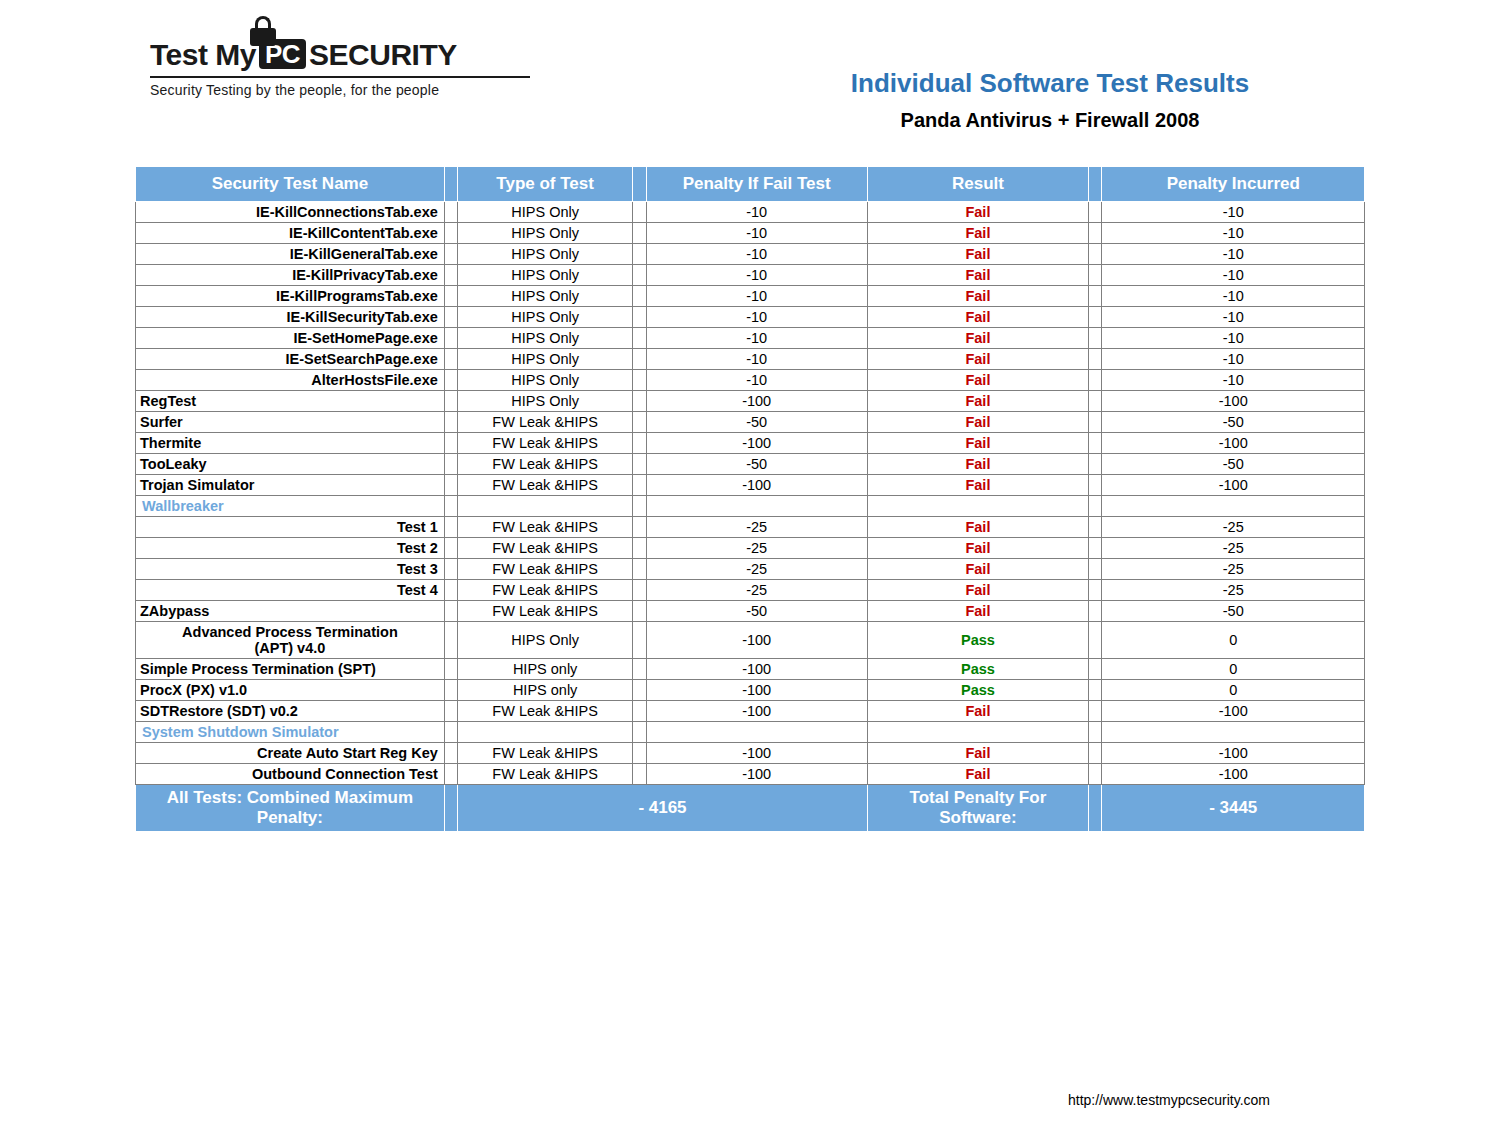Test My PC SECURITY
Security Testing by the people, for the people
Individual Software Test Results
Panda Antivirus + Firewall 2008
| Security Test Name | | Type of Test | | Penalty If Fail Test | Result | | Penalty Incurred |
| --- | --- | --- | --- | --- | --- | --- | --- |
| IE-KillConnectionsTab.exe | | HIPS Only | | -10 | Fail | | -10 |
| IE-KillContentTab.exe | | HIPS Only | | -10 | Fail | | -10 |
| IE-KillGeneralTab.exe | | HIPS Only | | -10 | Fail | | -10 |
| IE-KillPrivacyTab.exe | | HIPS Only | | -10 | Fail | | -10 |
| IE-KillProgramsTab.exe | | HIPS Only | | -10 | Fail | | -10 |
| IE-KillSecurityTab.exe | | HIPS Only | | -10 | Fail | | -10 |
| IE-SetHomePage.exe | | HIPS Only | | -10 | Fail | | -10 |
| IE-SetSearchPage.exe | | HIPS Only | | -10 | Fail | | -10 |
| AlterHostsFile.exe | | HIPS Only | | -10 | Fail | | -10 |
| RegTest | | HIPS Only | | -100 | Fail | | -100 |
| Surfer | | FW Leak &HIPS | | -50 | Fail | | -50 |
| Thermite | | FW Leak &HIPS | | -100 | Fail | | -100 |
| TooLeaky | | FW Leak &HIPS | | -50 | Fail | | -50 |
| Trojan Simulator | | FW Leak &HIPS | | -100 | Fail | | -100 |
| Wallbreaker | | | | | | | |
| Test 1 | | FW Leak &HIPS | | -25 | Fail | | -25 |
| Test 2 | | FW Leak &HIPS | | -25 | Fail | | -25 |
| Test 3 | | FW Leak &HIPS | | -25 | Fail | | -25 |
| Test 4 | | FW Leak &HIPS | | -25 | Fail | | -25 |
| ZAbypass | | FW Leak &HIPS | | -50 | Fail | | -50 |
| Advanced Process Termination (APT) v4.0 | | HIPS Only | | -100 | Pass | | 0 |
| Simple Process Termination (SPT) | | HIPS only | | -100 | Pass | | 0 |
| ProcX (PX) v1.0 | | HIPS only | | -100 | Pass | | 0 |
| SDTRestore (SDT) v0.2 | | FW Leak &HIPS | | -100 | Fail | | -100 |
| System Shutdown Simulator | | | | | | | |
| Create Auto Start Reg Key | | FW Leak &HIPS | | -100 | Fail | | -100 |
| Outbound Connection Test | | FW Leak &HIPS | | -100 | Fail | | -100 |
| All Tests: Combined Maximum Penalty: | | - 4165 | Total Penalty For Software: | | - 3445 |
http://www.testmypcsecurity.com